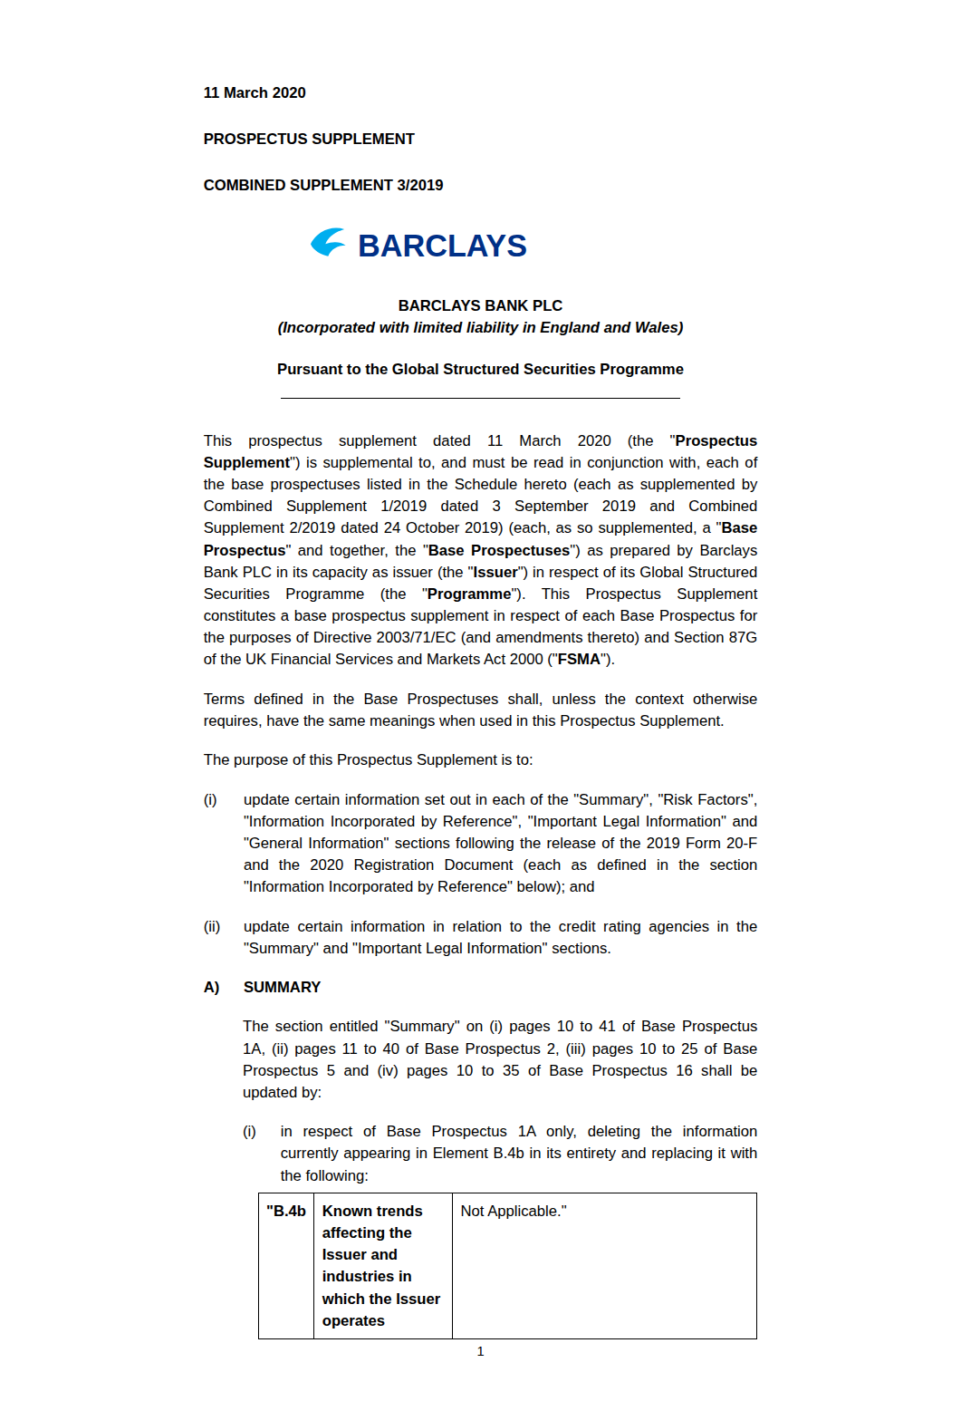11 March 2020
PROSPECTUS SUPPLEMENT
COMBINED SUPPLEMENT 3/2019
BARCLAYS BANK PLC
(Incorporated with limited liability in England and Wales)
Pursuant to the Global Structured Securities Programme
This prospectus supplement dated 11 March 2020 (the "Prospectus Supplement") is supplemental to, and must be read in conjunction with, each of the base prospectuses listed in the Schedule hereto (each as supplemented by Combined Supplement 1/2019 dated 3 September 2019 and Combined Supplement 2/2019 dated 24 October 2019) (each, as so supplemented, a "Base Prospectus" and together, the "Base Prospectuses") as prepared by Barclays Bank PLC in its capacity as issuer (the "Issuer") in respect of its Global Structured Securities Programme (the "Programme"). This Prospectus Supplement constitutes a base prospectus supplement in respect of each Base Prospectus for the purposes of Directive 2003/71/EC (and amendments thereto) and Section 87G of the UK Financial Services and Markets Act 2000 ("FSMA").
Terms defined in the Base Prospectuses shall, unless the context otherwise requires, have the same meanings when used in this Prospectus Supplement.
The purpose of this Prospectus Supplement is to:
(i) update certain information set out in each of the "Summary", "Risk Factors", "Information Incorporated by Reference", "Important Legal Information" and "General Information" sections following the release of the 2019 Form 20-F and the 2020 Registration Document (each as defined in the section "Information Incorporated by Reference" below); and
(ii) update certain information in relation to the credit rating agencies in the "Summary" and "Important Legal Information" sections.
A) SUMMARY
The section entitled "Summary" on (i) pages 10 to 41 of Base Prospectus 1A, (ii) pages 11 to 40 of Base Prospectus 2, (iii) pages 10 to 25 of Base Prospectus 5 and (iv) pages 10 to 35 of Base Prospectus 16 shall be updated by:
(i) in respect of Base Prospectus 1A only, deleting the information currently appearing in Element B.4b in its entirety and replacing it with the following:
| "B.4b | Known trends affecting the Issuer and industries in which the Issuer operates | Not Applicable." |
1